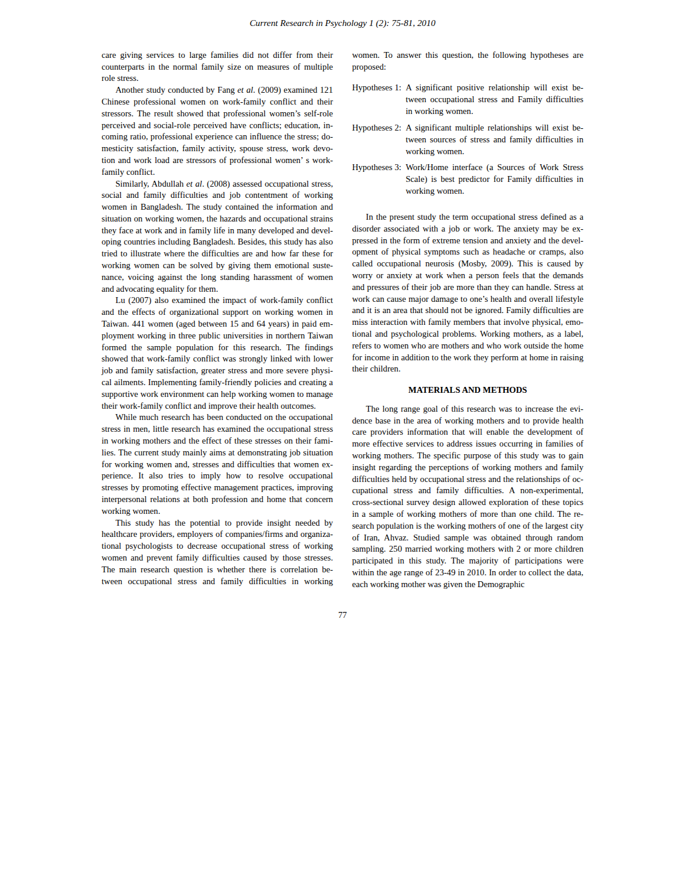Current Research in Psychology 1 (2): 75-81, 2010
care giving services to large families did not differ from their counterparts in the normal family size on measures of multiple role stress.
Another study conducted by Fang et al. (2009) examined 121 Chinese professional women on work-family conflict and their stressors. The result showed that professional women’s self-role perceived and social-role perceived have conflicts; education, incoming ratio, professional experience can influence the stress; domesticity satisfaction, family activity, spouse stress, work devotion and work load are stressors of professional women’ s work-family conflict.
Similarly, Abdullah et al. (2008) assessed occupational stress, social and family difficulties and job contentment of working women in Bangladesh. The study contained the information and situation on working women, the hazards and occupational strains they face at work and in family life in many developed and developing countries including Bangladesh. Besides, this study has also tried to illustrate where the difficulties are and how far these for working women can be solved by giving them emotional sustenance, voicing against the long standing harassment of women and advocating equality for them.
Lu (2007) also examined the impact of work-family conflict and the effects of organizational support on working women in Taiwan. 441 women (aged between 15 and 64 years) in paid employment working in three public universities in northern Taiwan formed the sample population for this research. The findings showed that work-family conflict was strongly linked with lower job and family satisfaction, greater stress and more severe physical ailments. Implementing family-friendly policies and creating a supportive work environment can help working women to manage their work-family conflict and improve their health outcomes.
While much research has been conducted on the occupational stress in men, little research has examined the occupational stress in working mothers and the effect of these stresses on their families. The current study mainly aims at demonstrating job situation for working women and, stresses and difficulties that women experience. It also tries to imply how to resolve occupational stresses by promoting effective management practices, improving interpersonal relations at both profession and home that concern working women.
This study has the potential to provide insight needed by healthcare providers, employers of companies/firms and organizational psychologists to decrease occupational stress of working women and prevent family difficulties caused by those stresses. The main research question is whether there is correlation between occupational stress and family difficulties in working women. To answer this question, the following hypotheses are proposed:
| Hypotheses 1: | A significant positive relationship will exist between occupational stress and Family difficulties in working women. |
| Hypotheses 2: | A significant multiple relationships will exist between sources of stress and family difficulties in working women. |
| Hypotheses 3: | Work/Home interface (a Sources of Work Stress Scale) is best predictor for Family difficulties in working women. |
In the present study the term occupational stress defined as a disorder associated with a job or work. The anxiety may be expressed in the form of extreme tension and anxiety and the development of physical symptoms such as headache or cramps, also called occupational neurosis (Mosby, 2009). This is caused by worry or anxiety at work when a person feels that the demands and pressures of their job are more than they can handle. Stress at work can cause major damage to one’s health and overall lifestyle and it is an area that should not be ignored. Family difficulties are miss interaction with family members that involve physical, emotional and psychological problems. Working mothers, as a label, refers to women who are mothers and who work outside the home for income in addition to the work they perform at home in raising their children.
Materials and Methods
The long range goal of this research was to increase the evidence base in the area of working mothers and to provide health care providers information that will enable the development of more effective services to address issues occurring in families of working mothers. The specific purpose of this study was to gain insight regarding the perceptions of working mothers and family difficulties held by occupational stress and the relationships of occupational stress and family difficulties. A non-experimental, cross-sectional survey design allowed exploration of these topics in a sample of working mothers of more than one child. The research population is the working mothers of one of the largest city of Iran, Ahvaz. Studied sample was obtained through random sampling. 250 married working mothers with 2 or more children participated in this study. The majority of participations were within the age range of 23-49 in 2010. In order to collect the data, each working mother was given the Demographic
77